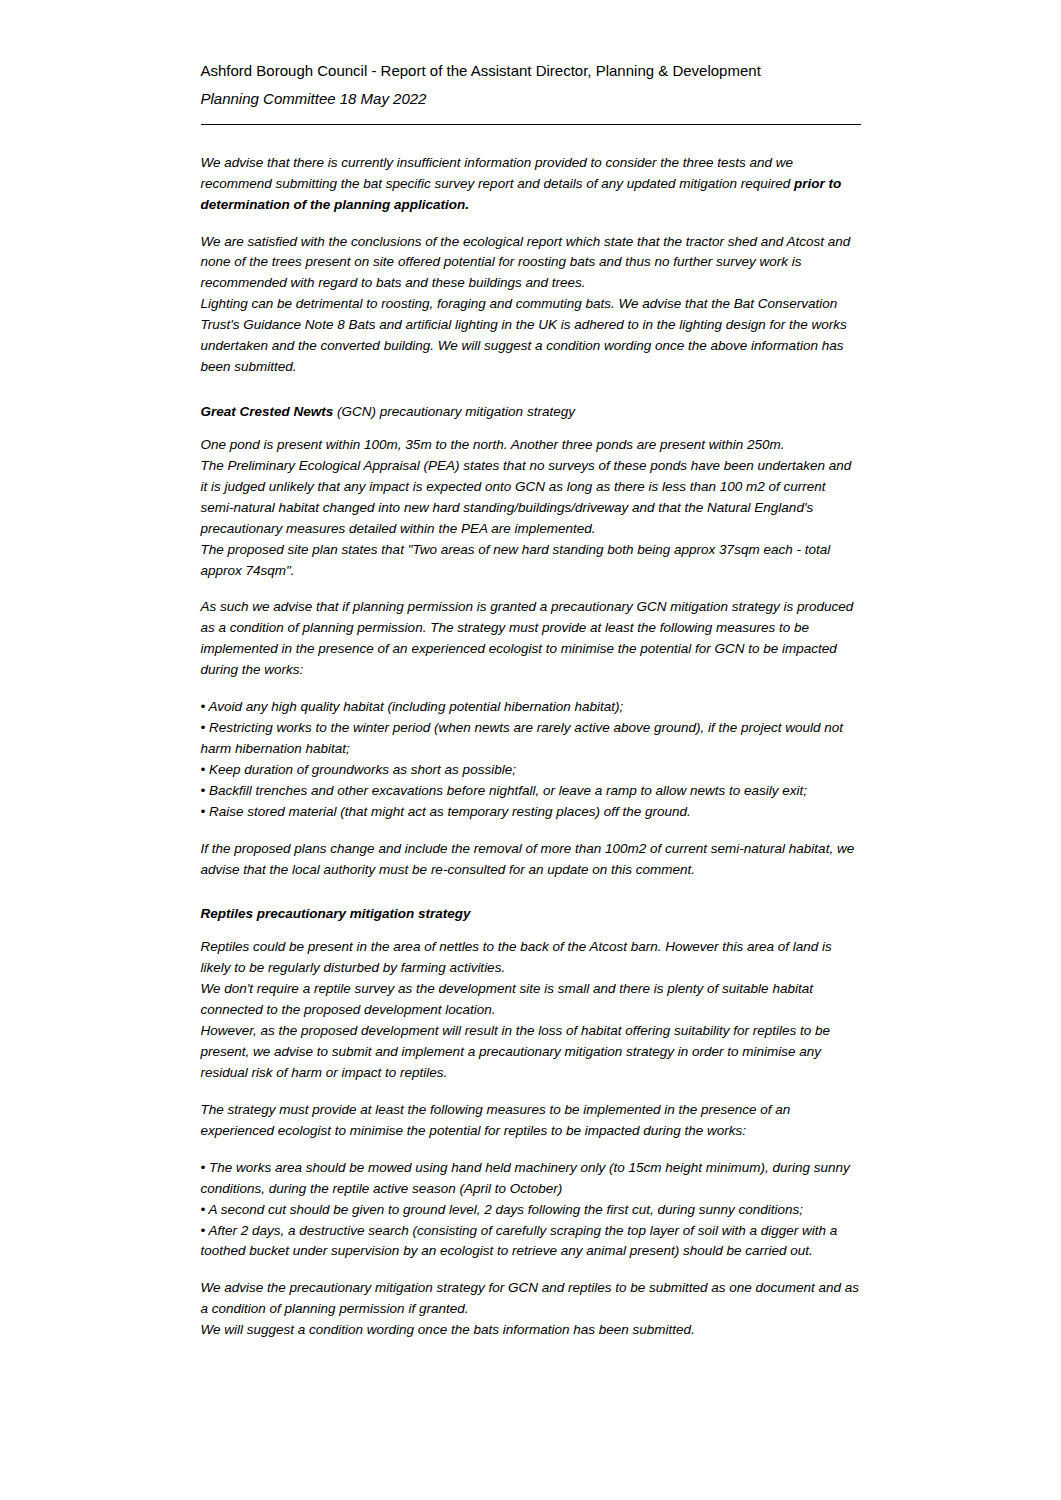Ashford Borough Council - Report of the Assistant Director, Planning & Development
Planning Committee 18 May 2022
We advise that there is currently insufficient information provided to consider the three tests and we recommend submitting the bat specific survey report and details of any updated mitigation required prior to determination of the planning application.
We are satisfied with the conclusions of the ecological report which state that the tractor shed and Atcost and none of the trees present on site offered potential for roosting bats and thus no further survey work is recommended with regard to bats and these buildings and trees.
Lighting can be detrimental to roosting, foraging and commuting bats. We advise that the Bat Conservation Trust's Guidance Note 8 Bats and artificial lighting in the UK is adhered to in the lighting design for the works undertaken and the converted building. We will suggest a condition wording once the above information has been submitted.
Great Crested Newts (GCN) precautionary mitigation strategy
One pond is present within 100m, 35m to the north. Another three ponds are present within 250m.
The Preliminary Ecological Appraisal (PEA) states that no surveys of these ponds have been undertaken and it is judged unlikely that any impact is expected onto GCN as long as there is less than 100 m2 of current semi-natural habitat changed into new hard standing/buildings/driveway and that the Natural England's precautionary measures detailed within the PEA are implemented.
The proposed site plan states that "Two areas of new hard standing both being approx 37sqm each - total approx 74sqm".
As such we advise that if planning permission is granted a precautionary GCN mitigation strategy is produced as a condition of planning permission. The strategy must provide at least the following measures to be implemented in the presence of an experienced ecologist to minimise the potential for GCN to be impacted during the works:
• Avoid any high quality habitat (including potential hibernation habitat);
• Restricting works to the winter period (when newts are rarely active above ground), if the project would not harm hibernation habitat;
• Keep duration of groundworks as short as possible;
• Backfill trenches and other excavations before nightfall, or leave a ramp to allow newts to easily exit;
• Raise stored material (that might act as temporary resting places) off the ground.
If the proposed plans change and include the removal of more than 100m2 of current semi-natural habitat, we advise that the local authority must be re-consulted for an update on this comment.
Reptiles precautionary mitigation strategy
Reptiles could be present in the area of nettles to the back of the Atcost barn. However this area of land is likely to be regularly disturbed by farming activities.
We don't require a reptile survey as the development site is small and there is plenty of suitable habitat connected to the proposed development location.
However, as the proposed development will result in the loss of habitat offering suitability for reptiles to be present, we advise to submit and implement a precautionary mitigation strategy in order to minimise any residual risk of harm or impact to reptiles.
The strategy must provide at least the following measures to be implemented in the presence of an experienced ecologist to minimise the potential for reptiles to be impacted during the works:
• The works area should be mowed using hand held machinery only (to 15cm height minimum), during sunny conditions, during the reptile active season (April to October)
• A second cut should be given to ground level, 2 days following the first cut, during sunny conditions;
• After 2 days, a destructive search (consisting of carefully scraping the top layer of soil with a digger with a toothed bucket under supervision by an ecologist to retrieve any animal present) should be carried out.
We advise the precautionary mitigation strategy for GCN and reptiles to be submitted as one document and as a condition of planning permission if granted.
We will suggest a condition wording once the bats information has been submitted.